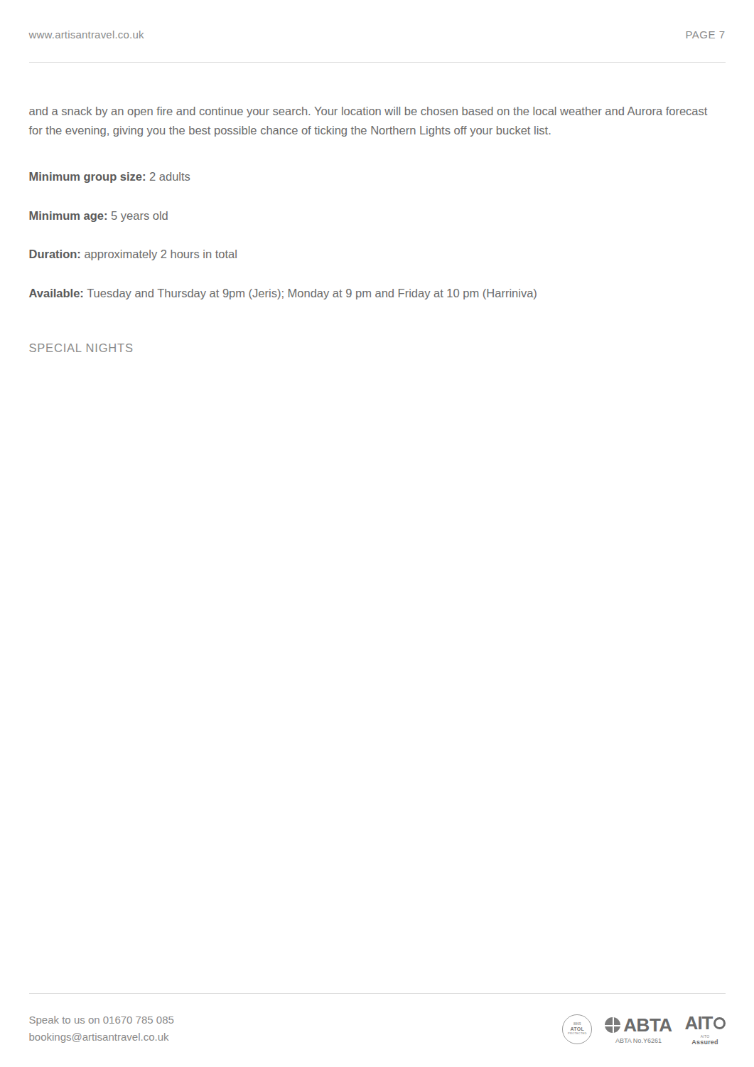www.artisantravel.co.uk
PAGE 7
and a snack by an open fire and continue your search. Your location will be chosen based on the local weather and Aurora forecast for the evening, giving you the best possible chance of ticking the Northern Lights off your bucket list.
Minimum group size: 2 adults
Minimum age: 5 years old
Duration: approximately 2 hours in total
Available: Tuesday and Thursday at 9pm (Jeris); Monday at 9 pm and Friday at 10 pm (Harriniva)
SPECIAL NIGHTS
Speak to us on 01670 785 085
bookings@artisantravel.co.uk
8865 ATOL PROTECTED
ABTA
ABTA No.Y6261
AIT
AITO
Assured